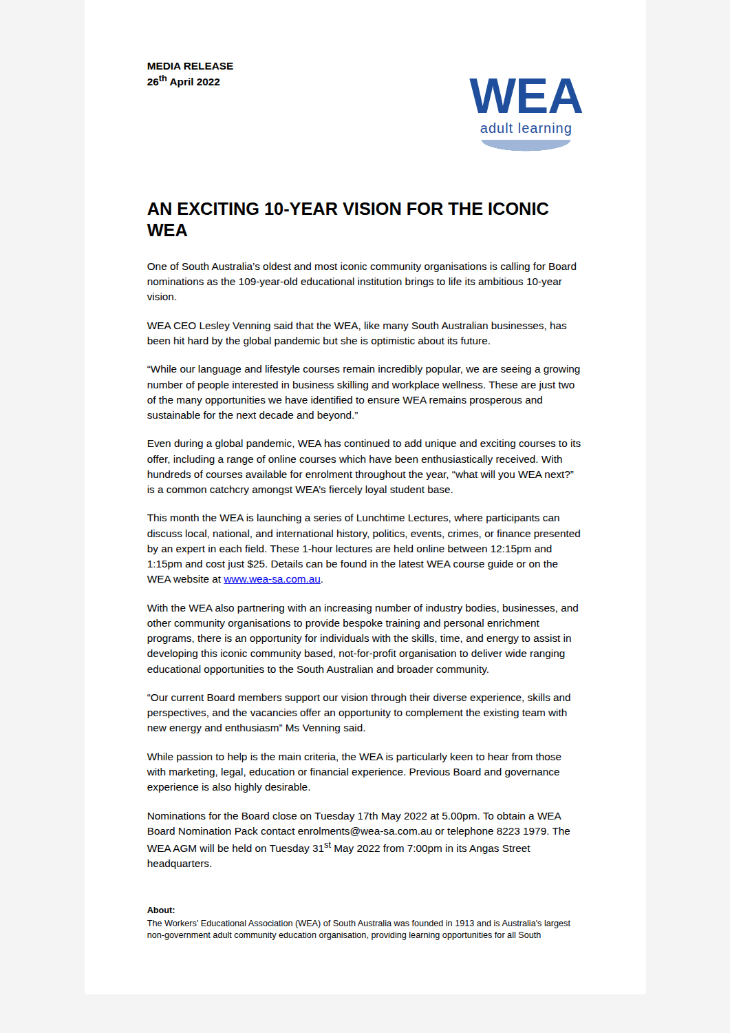MEDIA RELEASE
26th April 2022
WEA adult learning
AN EXCITING 10-YEAR VISION FOR THE ICONIC WEA
One of South Australia’s oldest and most iconic community organisations is calling for Board nominations as the 109-year-old educational institution brings to life its ambitious 10-year vision.
WEA CEO Lesley Venning said that the WEA, like many South Australian businesses, has been hit hard by the global pandemic but she is optimistic about its future.
“While our language and lifestyle courses remain incredibly popular, we are seeing a growing number of people interested in business skilling and workplace wellness. These are just two of the many opportunities we have identified to ensure WEA remains prosperous and sustainable for the next decade and beyond.”
Even during a global pandemic, WEA has continued to add unique and exciting courses to its offer, including a range of online courses which have been enthusiastically received. With hundreds of courses available for enrolment throughout the year, “what will you WEA next?” is a common catchcry amongst WEA’s fiercely loyal student base.
This month the WEA is launching a series of Lunchtime Lectures, where participants can discuss local, national, and international history, politics, events, crimes, or finance presented by an expert in each field. These 1-hour lectures are held online between 12:15pm and 1:15pm and cost just $25. Details can be found in the latest WEA course guide or on the WEA website at www.wea-sa.com.au.
With the WEA also partnering with an increasing number of industry bodies, businesses, and other community organisations to provide bespoke training and personal enrichment programs, there is an opportunity for individuals with the skills, time, and energy to assist in developing this iconic community based, not-for-profit organisation to deliver wide ranging educational opportunities to the South Australian and broader community.
“Our current Board members support our vision through their diverse experience, skills and perspectives, and the vacancies offer an opportunity to complement the existing team with new energy and enthusiasm” Ms Venning said.
While passion to help is the main criteria, the WEA is particularly keen to hear from those with marketing, legal, education or financial experience. Previous Board and governance experience is also highly desirable.
Nominations for the Board close on Tuesday 17th May 2022 at 5.00pm. To obtain a WEA Board Nomination Pack contact enrolments@wea-sa.com.au or telephone 8223 1979. The WEA AGM will be held on Tuesday 31st May 2022 from 7:00pm in its Angas Street headquarters.
About:
The Workers' Educational Association (WEA) of South Australia was founded in 1913 and is Australia's largest non-government adult community education organisation, providing learning opportunities for all South